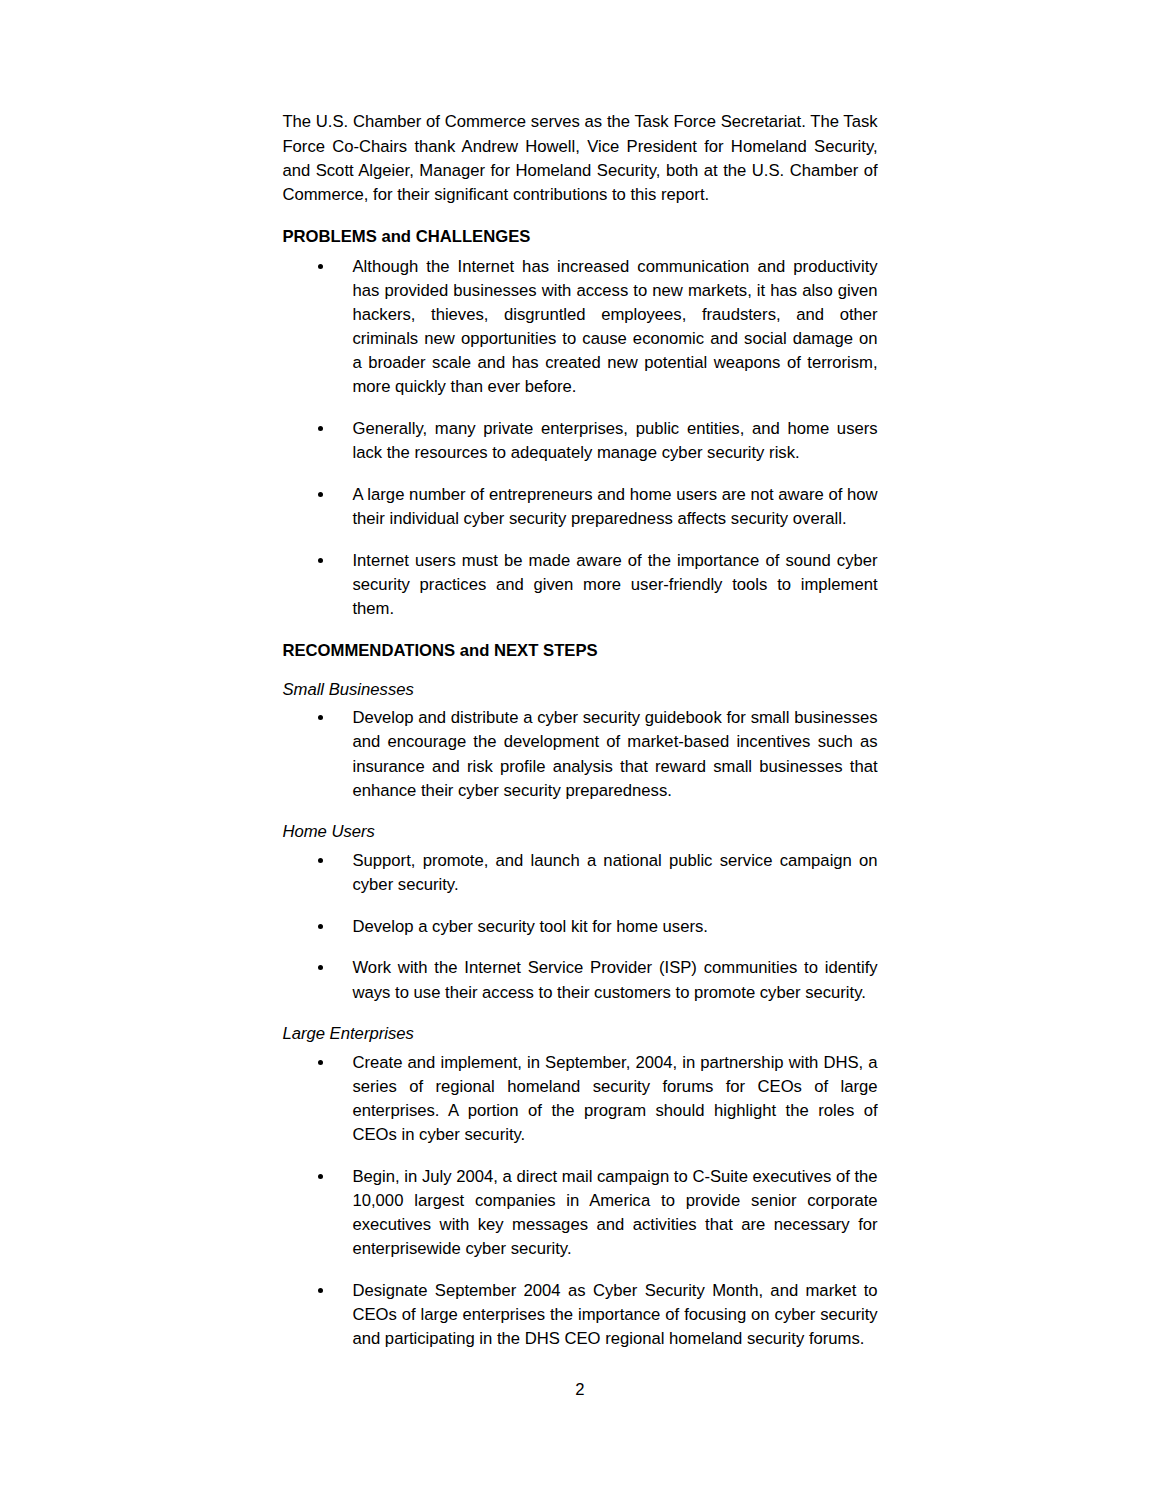The U.S. Chamber of Commerce serves as the Task Force Secretariat. The Task Force Co-Chairs thank Andrew Howell, Vice President for Homeland Security, and Scott Algeier, Manager for Homeland Security, both at the U.S. Chamber of Commerce, for their significant contributions to this report.
PROBLEMS and CHALLENGES
Although the Internet has increased communication and productivity has provided businesses with access to new markets, it has also given hackers, thieves, disgruntled employees, fraudsters, and other criminals new opportunities to cause economic and social damage on a broader scale and has created new potential weapons of terrorism, more quickly than ever before.
Generally, many private enterprises, public entities, and home users lack the resources to adequately manage cyber security risk.
A large number of entrepreneurs and home users are not aware of how their individual cyber security preparedness affects security overall.
Internet users must be made aware of the importance of sound cyber security practices and given more user-friendly tools to implement them.
RECOMMENDATIONS and NEXT STEPS
Small Businesses
Develop and distribute a cyber security guidebook for small businesses and encourage the development of market-based incentives such as insurance and risk profile analysis that reward small businesses that enhance their cyber security preparedness.
Home Users
Support, promote, and launch a national public service campaign on cyber security.
Develop a cyber security tool kit for home users.
Work with the Internet Service Provider (ISP) communities to identify ways to use their access to their customers to promote cyber security.
Large Enterprises
Create and implement, in September, 2004, in partnership with DHS, a series of regional homeland security forums for CEOs of large enterprises. A portion of the program should highlight the roles of CEOs in cyber security.
Begin, in July 2004, a direct mail campaign to C-Suite executives of the 10,000 largest companies in America to provide senior corporate executives with key messages and activities that are necessary for enterprisewide cyber security.
Designate September 2004 as Cyber Security Month, and market to CEOs of large enterprises the importance of focusing on cyber security and participating in the DHS CEO regional homeland security forums.
2